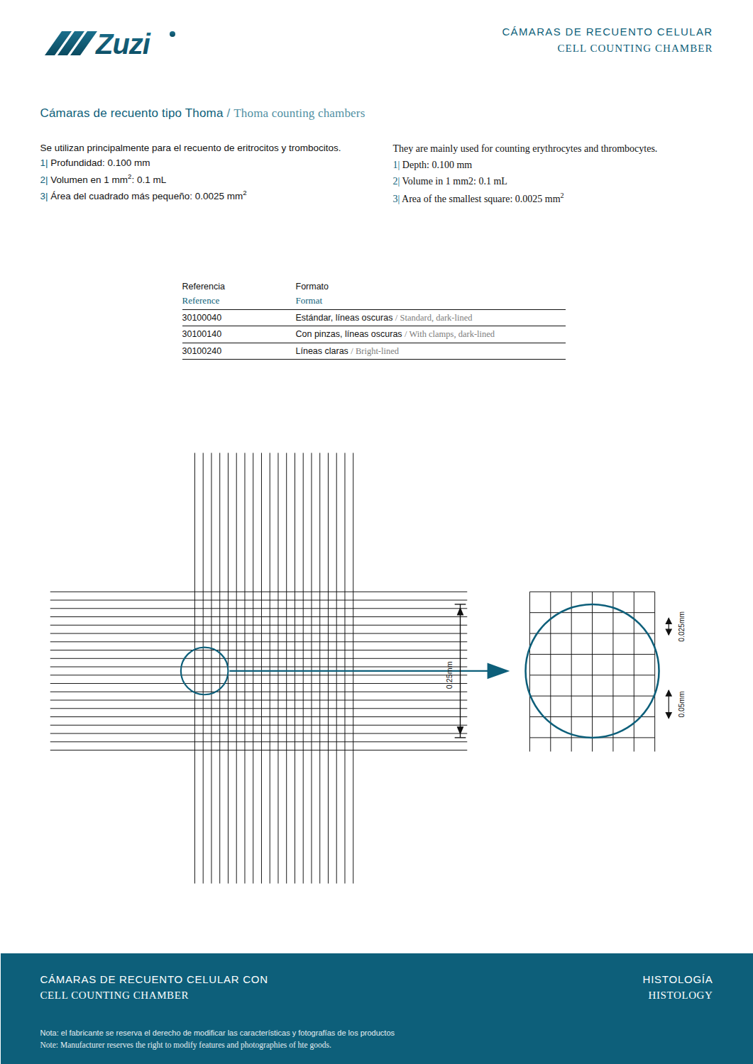Zuzi
CÁMARAS DE RECUENTO CELULAR
CELL COUNTING CHAMBER
Cámaras de recuento tipo Thoma / Thoma counting chambers
Se utilizan principalmente para el recuento de eritrocitos y trombocitos.
1| Profundidad: 0.100 mm
2| Volumen en 1 mm2: 0.1 mL
3| Área del cuadrado más pequeño: 0.0025 mm2
They are mainly used for counting erythrocytes and thrombocytes.
1| Depth: 0.100 mm
2| Volume in 1 mm2: 0.1 mL
3| Area of the smallest square: 0.0025 mm2
| Referencia | Formato |
| --- | --- |
| Reference | Format |
| 30100040 | Estándar, líneas oscuras / Standard, dark-lined |
| 30100140 | Con pinzas, líneas oscuras / With clamps, dark-lined |
| 30100240 | Líneas claras / Bright-lined |
0.25mm 0.025mm 0.05mm
CÁMARAS DE RECUENTO CELULAR CON
CELL COUNTING CHAMBER
HISTOLOGÍA
HISTOLOGY
Nota: el fabricante se reserva el derecho de modificar las características y fotografías de los productos
Note: Manufacturer reserves the right to modify features and photographies of hte goods.